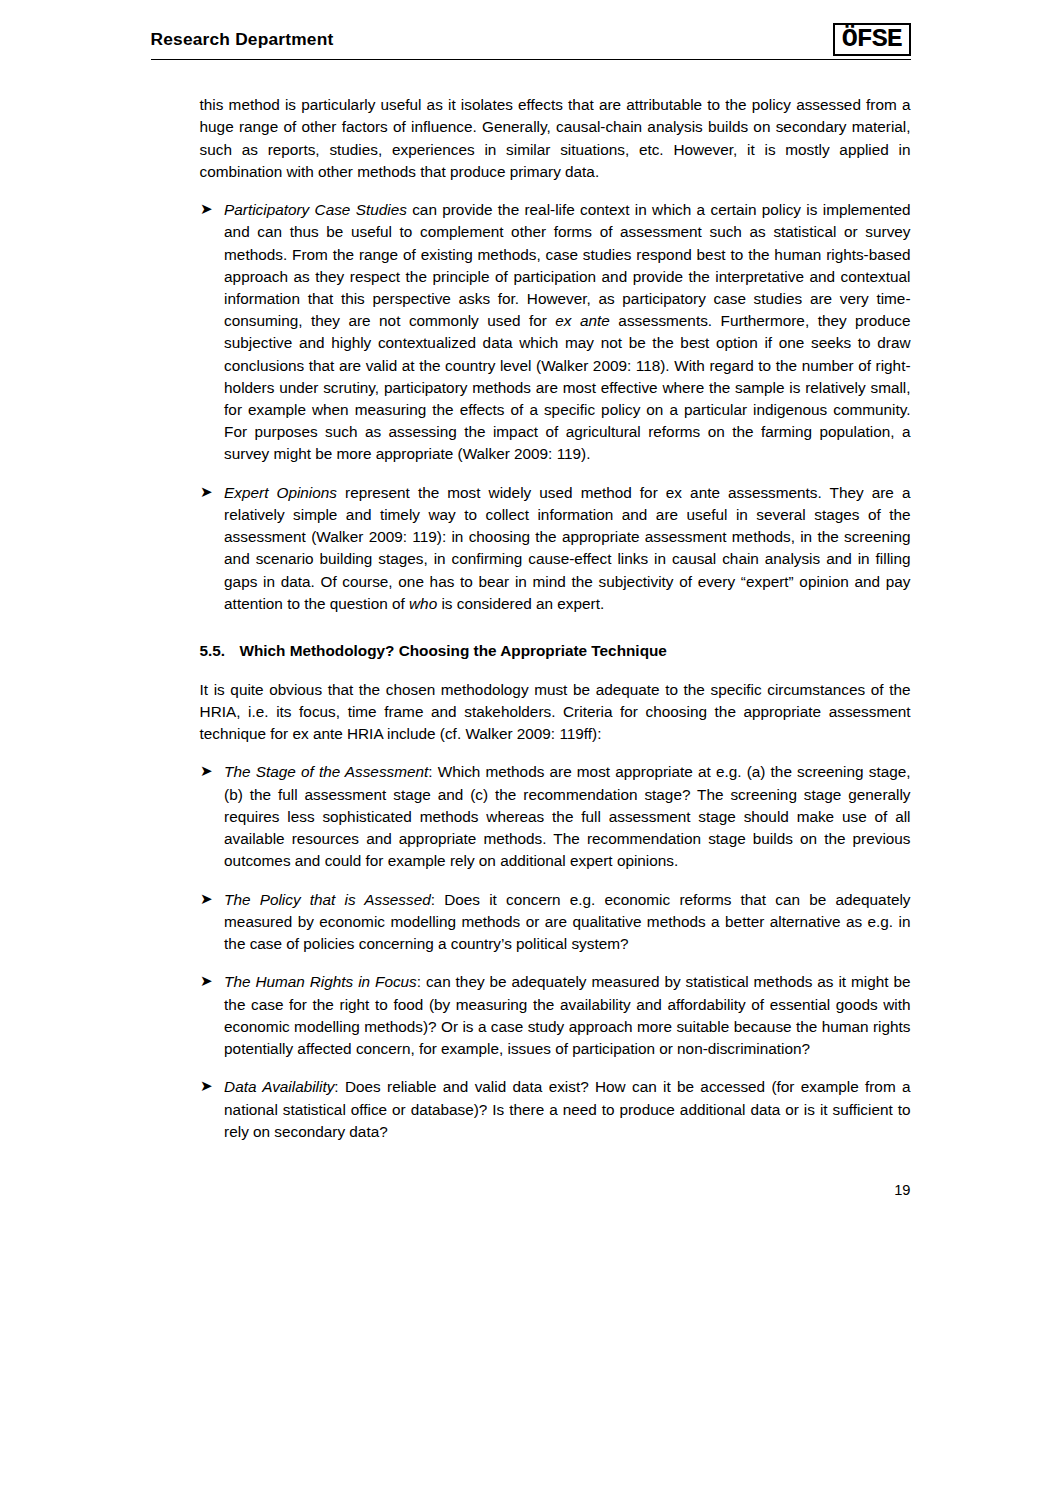Research Department
ÖFSE
this method is particularly useful as it isolates effects that are attributable to the policy assessed from a huge range of other factors of influence. Generally, causal-chain analysis builds on secondary material, such as reports, studies, experiences in similar situations, etc. However, it is mostly applied in combination with other methods that produce primary data.
Participatory Case Studies can provide the real-life context in which a certain policy is implemented and can thus be useful to complement other forms of assessment such as statistical or survey methods. From the range of existing methods, case studies respond best to the human rights-based approach as they respect the principle of participation and provide the interpretative and contextual information that this perspective asks for. However, as participatory case studies are very time-consuming, they are not commonly used for ex ante assessments. Furthermore, they produce subjective and highly contextualized data which may not be the best option if one seeks to draw conclusions that are valid at the country level (Walker 2009: 118). With regard to the number of right-holders under scrutiny, participatory methods are most effective where the sample is relatively small, for example when measuring the effects of a specific policy on a particular indigenous community. For purposes such as assessing the impact of agricultural reforms on the farming population, a survey might be more appropriate (Walker 2009: 119).
Expert Opinions represent the most widely used method for ex ante assessments. They are a relatively simple and timely way to collect information and are useful in several stages of the assessment (Walker 2009: 119): in choosing the appropriate assessment methods, in the screening and scenario building stages, in confirming cause-effect links in causal chain analysis and in filling gaps in data. Of course, one has to bear in mind the subjectivity of every “expert” opinion and pay attention to the question of who is considered an expert.
5.5. Which Methodology? Choosing the Appropriate Technique
It is quite obvious that the chosen methodology must be adequate to the specific circumstances of the HRIA, i.e. its focus, time frame and stakeholders. Criteria for choosing the appropriate assessment technique for ex ante HRIA include (cf. Walker 2009: 119ff):
The Stage of the Assessment: Which methods are most appropriate at e.g. (a) the screening stage, (b) the full assessment stage and (c) the recommendation stage? The screening stage generally requires less sophisticated methods whereas the full assessment stage should make use of all available resources and appropriate methods. The recommendation stage builds on the previous outcomes and could for example rely on additional expert opinions.
The Policy that is Assessed: Does it concern e.g. economic reforms that can be adequately measured by economic modelling methods or are qualitative methods a better alternative as e.g. in the case of policies concerning a country’s political system?
The Human Rights in Focus: can they be adequately measured by statistical methods as it might be the case for the right to food (by measuring the availability and affordability of essential goods with economic modelling methods)? Or is a case study approach more suitable because the human rights potentially affected concern, for example, issues of participation or non-discrimination?
Data Availability: Does reliable and valid data exist? How can it be accessed (for example from a national statistical office or database)? Is there a need to produce additional data or is it sufficient to rely on secondary data?
19